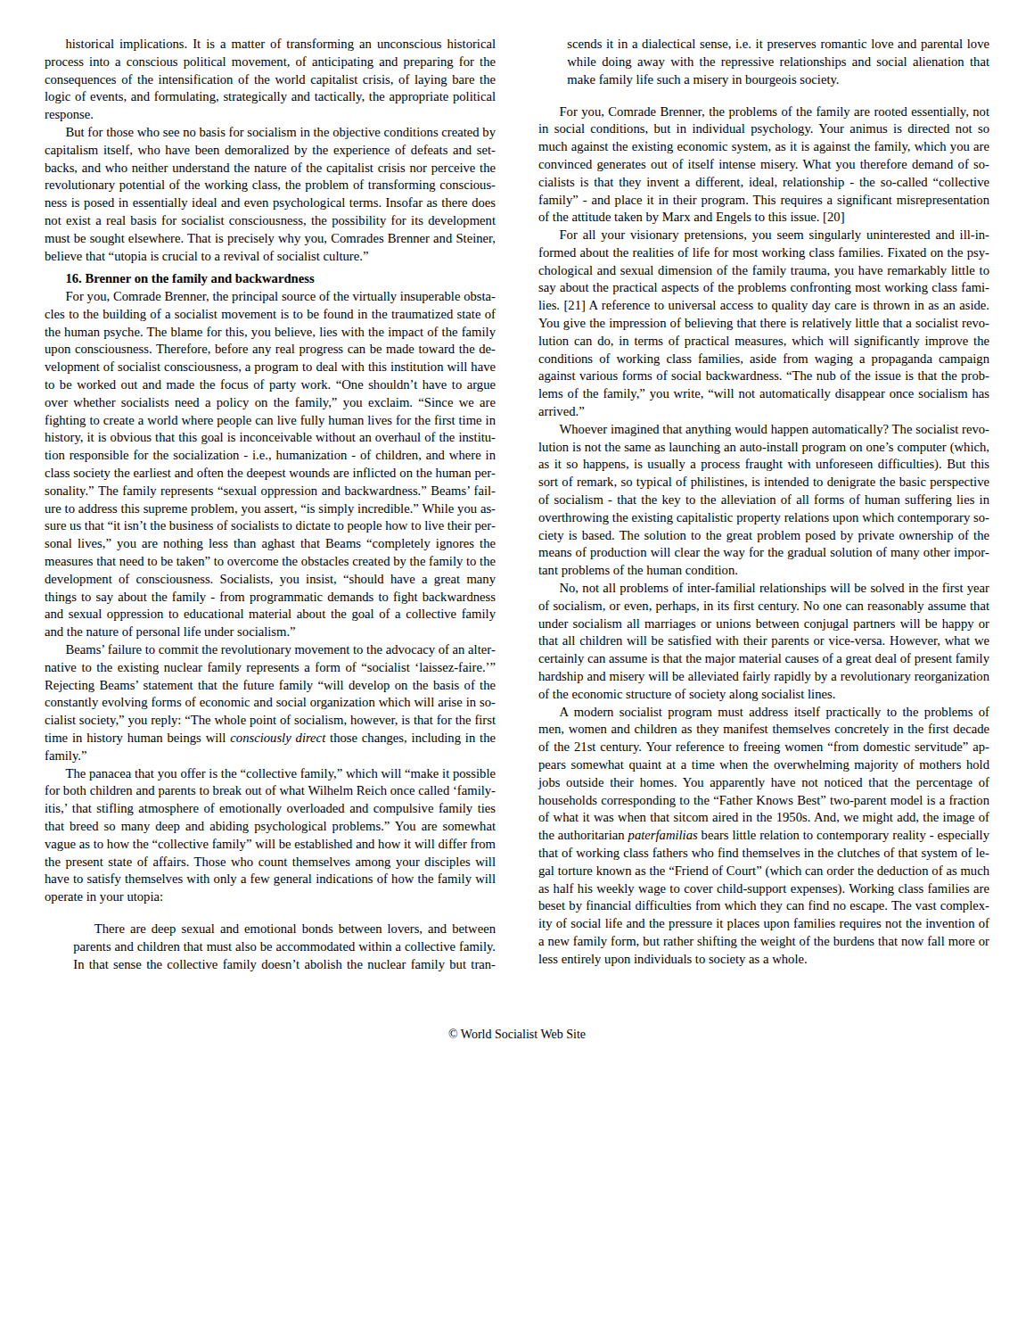historical implications. It is a matter of transforming an unconscious historical process into a conscious political movement, of anticipating and preparing for the consequences of the intensification of the world capitalist crisis, of laying bare the logic of events, and formulating, strategically and tactically, the appropriate political response.
But for those who see no basis for socialism in the objective conditions created by capitalism itself, who have been demoralized by the experience of defeats and setbacks, and who neither understand the nature of the capitalist crisis nor perceive the revolutionary potential of the working class, the problem of transforming consciousness is posed in essentially ideal and even psychological terms. Insofar as there does not exist a real basis for socialist consciousness, the possibility for its development must be sought elsewhere. That is precisely why you, Comrades Brenner and Steiner, believe that “utopia is crucial to a revival of socialist culture.”
16. Brenner on the family and backwardness
For you, Comrade Brenner, the principal source of the virtually insuperable obstacles to the building of a socialist movement is to be found in the traumatized state of the human psyche. The blame for this, you believe, lies with the impact of the family upon consciousness. Therefore, before any real progress can be made toward the development of socialist consciousness, a program to deal with this institution will have to be worked out and made the focus of party work. “One shouldn’t have to argue over whether socialists need a policy on the family,” you exclaim. “Since we are fighting to create a world where people can live fully human lives for the first time in history, it is obvious that this goal is inconceivable without an overhaul of the institution responsible for the socialization - i.e., humanization - of children, and where in class society the earliest and often the deepest wounds are inflicted on the human personality.” The family represents “sexual oppression and backwardness.” Beams’ failure to address this supreme problem, you assert, “is simply incredible.” While you assure us that “it isn’t the business of socialists to dictate to people how to live their personal lives,” you are nothing less than aghast that Beams “completely ignores the measures that need to be taken” to overcome the obstacles created by the family to the development of consciousness. Socialists, you insist, “should have a great many things to say about the family - from programmatic demands to fight backwardness and sexual oppression to educational material about the goal of a collective family and the nature of personal life under socialism.”
Beams’ failure to commit the revolutionary movement to the advocacy of an alternative to the existing nuclear family represents a form of “socialist ‘laissez-faire.’” Rejecting Beams’ statement that the future family “will develop on the basis of the constantly evolving forms of economic and social organization which will arise in socialist society,” you reply: “The whole point of socialism, however, is that for the first time in history human beings will consciously direct those changes, including in the family.”
The panacea that you offer is the “collective family,” which will “make it possible for both children and parents to break out of what Wilhelm Reich once called ‘family-itis,’ that stifling atmosphere of emotionally overloaded and compulsive family ties that breed so many deep and abiding psychological problems.” You are somewhat vague as to how the “collective family” will be established and how it will differ from the present state of affairs. Those who count themselves among your disciples will have to satisfy themselves with only a few general indications of how the family will operate in your utopia:
There are deep sexual and emotional bonds between lovers, and between parents and children that must also be accommodated within a collective family. In that sense the collective family doesn’t abolish the nuclear family but transcends it in a dialectical sense, i.e. it preserves romantic love and parental love while doing away with the repressive relationships and social alienation that make family life such a misery in bourgeois society.
For you, Comrade Brenner, the problems of the family are rooted essentially, not in social conditions, but in individual psychology. Your animus is directed not so much against the existing economic system, as it is against the family, which you are convinced generates out of itself intense misery. What you therefore demand of socialists is that they invent a different, ideal, relationship - the so-called “collective family” - and place it in their program. This requires a significant misrepresentation of the attitude taken by Marx and Engels to this issue. [20]
For all your visionary pretensions, you seem singularly uninterested and ill-informed about the realities of life for most working class families. Fixated on the psychological and sexual dimension of the family trauma, you have remarkably little to say about the practical aspects of the problems confronting most working class families. [21] A reference to universal access to quality day care is thrown in as an aside. You give the impression of believing that there is relatively little that a socialist revolution can do, in terms of practical measures, which will significantly improve the conditions of working class families, aside from waging a propaganda campaign against various forms of social backwardness. “The nub of the issue is that the problems of the family,” you write, “will not automatically disappear once socialism has arrived.”
Whoever imagined that anything would happen automatically? The socialist revolution is not the same as launching an auto-install program on one’s computer (which, as it so happens, is usually a process fraught with unforeseen difficulties). But this sort of remark, so typical of philistines, is intended to denigrate the basic perspective of socialism - that the key to the alleviation of all forms of human suffering lies in overthrowing the existing capitalistic property relations upon which contemporary society is based. The solution to the great problem posed by private ownership of the means of production will clear the way for the gradual solution of many other important problems of the human condition.
No, not all problems of inter-familial relationships will be solved in the first year of socialism, or even, perhaps, in its first century. No one can reasonably assume that under socialism all marriages or unions between conjugal partners will be happy or that all children will be satisfied with their parents or vice-versa. However, what we certainly can assume is that the major material causes of a great deal of present family hardship and misery will be alleviated fairly rapidly by a revolutionary reorganization of the economic structure of society along socialist lines.
A modern socialist program must address itself practically to the problems of men, women and children as they manifest themselves concretely in the first decade of the 21st century. Your reference to freeing women “from domestic servitude” appears somewhat quaint at a time when the overwhelming majority of mothers hold jobs outside their homes. You apparently have not noticed that the percentage of households corresponding to the “Father Knows Best” two-parent model is a fraction of what it was when that sitcom aired in the 1950s. And, we might add, the image of the authoritarian paterfamilias bears little relation to contemporary reality - especially that of working class fathers who find themselves in the clutches of that system of legal torture known as the “Friend of Court” (which can order the deduction of as much as half his weekly wage to cover child-support expenses). Working class families are beset by financial difficulties from which they can find no escape. The vast complexity of social life and the pressure it places upon families requires not the invention of a new family form, but rather shifting the weight of the burdens that now fall more or less entirely upon individuals to society as a whole.
© World Socialist Web Site